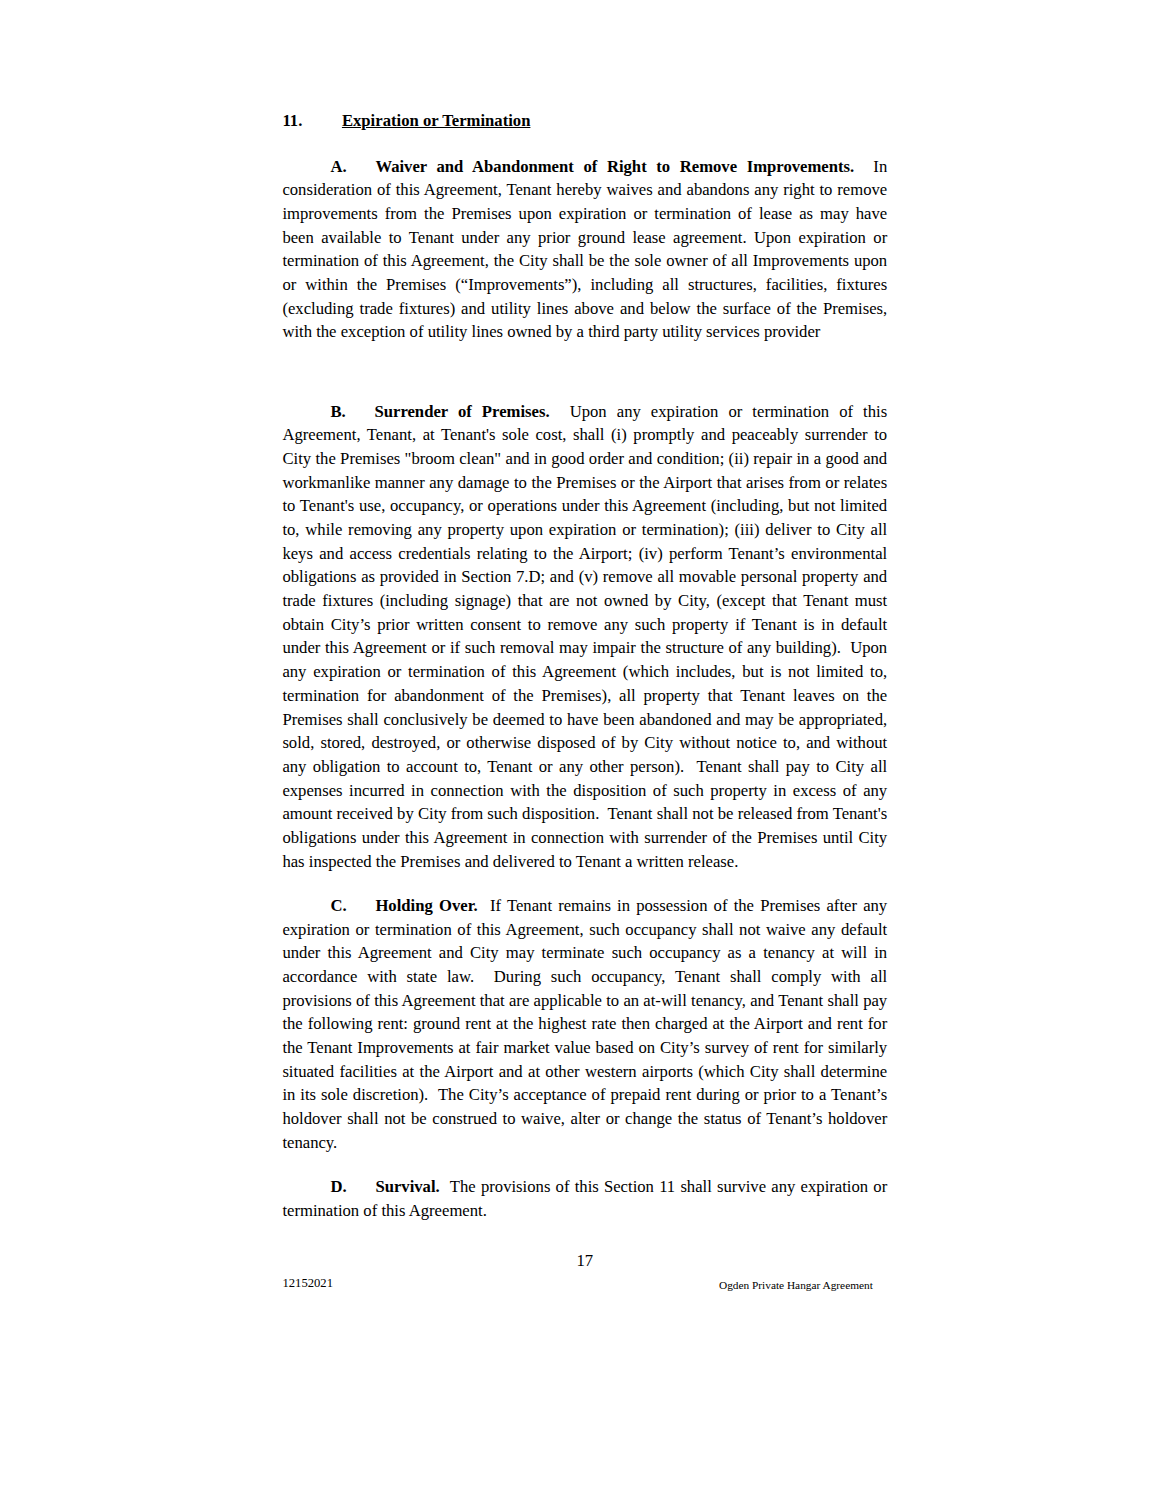11. Expiration or Termination
A. Waiver and Abandonment of Right to Remove Improvements. In consideration of this Agreement, Tenant hereby waives and abandons any right to remove improvements from the Premises upon expiration or termination of lease as may have been available to Tenant under any prior ground lease agreement. Upon expiration or termination of this Agreement, the City shall be the sole owner of all Improvements upon or within the Premises (“Improvements”), including all structures, facilities, fixtures (excluding trade fixtures) and utility lines above and below the surface of the Premises, with the exception of utility lines owned by a third party utility services provider
B. Surrender of Premises. Upon any expiration or termination of this Agreement, Tenant, at Tenant's sole cost, shall (i) promptly and peaceably surrender to City the Premises "broom clean" and in good order and condition; (ii) repair in a good and workmanlike manner any damage to the Premises or the Airport that arises from or relates to Tenant's use, occupancy, or operations under this Agreement (including, but not limited to, while removing any property upon expiration or termination); (iii) deliver to City all keys and access credentials relating to the Airport; (iv) perform Tenant’s environmental obligations as provided in Section 7.D; and (v) remove all movable personal property and trade fixtures (including signage) that are not owned by City, (except that Tenant must obtain City’s prior written consent to remove any such property if Tenant is in default under this Agreement or if such removal may impair the structure of any building). Upon any expiration or termination of this Agreement (which includes, but is not limited to, termination for abandonment of the Premises), all property that Tenant leaves on the Premises shall conclusively be deemed to have been abandoned and may be appropriated, sold, stored, destroyed, or otherwise disposed of by City without notice to, and without any obligation to account to, Tenant or any other person). Tenant shall pay to City all expenses incurred in connection with the disposition of such property in excess of any amount received by City from such disposition. Tenant shall not be released from Tenant's obligations under this Agreement in connection with surrender of the Premises until City has inspected the Premises and delivered to Tenant a written release.
C. Holding Over. If Tenant remains in possession of the Premises after any expiration or termination of this Agreement, such occupancy shall not waive any default under this Agreement and City may terminate such occupancy as a tenancy at will in accordance with state law. During such occupancy, Tenant shall comply with all provisions of this Agreement that are applicable to an at-will tenancy, and Tenant shall pay the following rent: ground rent at the highest rate then charged at the Airport and rent for the Tenant Improvements at fair market value based on City’s survey of rent for similarly situated facilities at the Airport and at other western airports (which City shall determine in its sole discretion). The City’s acceptance of prepaid rent during or prior to a Tenant’s holdover shall not be construed to waive, alter or change the status of Tenant’s holdover tenancy.
D. Survival. The provisions of this Section 11 shall survive any expiration or termination of this Agreement.
17
12152021
Ogden Private Hangar Agreement